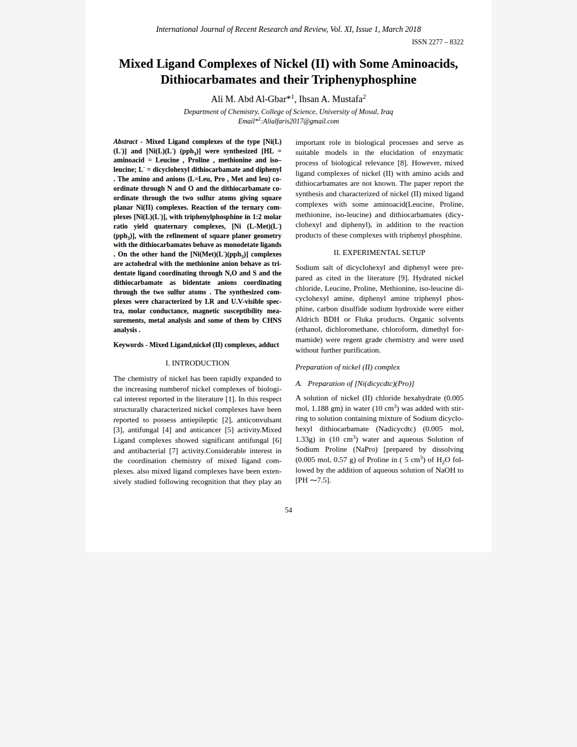International Journal of Recent Research and Review, Vol. XI, Issue 1, March 2018
ISSN 2277 – 8322
Mixed Ligand Complexes of Nickel (II) with Some Aminoacids, Dithiocarbamates and their Triphenyphosphine
Ali M. Abd Al-Gbar*1, Ihsan A. Mustafa2
Department of Chemistry, College of Science, University of Mosul, Iraq
Email*2:Alialfaris2017@gmail.com
Abstract - Mixed Ligand complexes of the type [Ni(L)(L-)] and [Ni(L)(L-) (pph3)] were synthesized [HL = aminoacid = Leucine , Proline , methionine and iso–leucine; L- = dicyclohexyl dithiocarbamate and diphenyl . The amino and anions (L=Leu, Pro , Met and leu) coordinate through N and O and the dithiocarbamate coordinate through the two sulfur atoms giving square planar Ni(II) complexes. Reaction of the ternary complexes [Ni(L)(L-)], with triphenylphosphine in 1:2 molar ratio yield quaternary complexes, [Ni (L-Met)(L-)(pph3)], with the refinement of square planer geometry with the dithiocarbamates behave as monodetate ligands . On the other hand the [Ni(Met)(L-)(pph3)] complexes are actohedral with the methionine anion behave as tridentate ligand coordinating through N,O and S and the dithiocarbamate as bidentate anions coordinating through the two sulfur atoms . The synthesized complexes were characterized by I.R and U.V-visible spectra, molar conductance, magnetic susceptibility measurements, metal analysis and some of them by CHNS analysis .
Keywords - Mixed Ligand,nickel (II) complexes, adduct
I. INTRODUCTION
The chemistry of nickel has been rapidly expanded to the increasing numberof nickel complexes of biological interest reported in the literature [1]. In this respect structurally characterized nickel complexes have been reported to possess antiepileptic [2], anticonvulsant [3], antifungal [4] and anticancer [5] activity.Mixed Ligand complexes showed significant antifungal [6] and antibacterial [7] activity.Considerable interest in the coordination chemistry of mixed ligand complexes. also mixed ligand complexes have been extensively studied following recognition that they play an important role in biological processes and serve as suitable models in the elucidation of enzymatic process of biological relevance [8]. However, mixed ligand complexes of nickel (II) with amino acids and dithiocarbamates are not known. The paper report the synthesis and characterized of nickel (II) mixed ligand complexes with some aminoacid(Leucine, Proline, methionine, iso-leucine) and dithiocarbamates (dicyclohexyl and diphenyl), in addition to the reaction products of these complexes with triphenyl phosphine.
II. EXPERIMENTAL SETUP
Sodium salt of dicyclohexyl and diphenyl were prepared as cited in the literature [9]. Hydrated nickel chloride, Leucine, Proline, Methionine, iso-leucine dicyclohexyl amine, diphenyl amine triphenyl phosphine, carbon disulfide sodium hydroxide were either Aldrich BDH or Fluka products. Organic solvents (ethanol, dichloromethane, chloroform, dimethyl formamide) were regent grade chemistry and were used without further purification.
Preparation of nickel (II) complex
A. Preparation of [Ni(dicycdtc)(Pro)]
A solution of nickel (II) chloride hexahydrate (0.005 mol, 1.188 gm) in water (10 cm3) was added with stirring to solution containing mixture of Sodium dicyclohexyl dithiocarbamate (Nadicycdtc) (0.005 mol, 1.33g) in (10 cm3) water and aqueous Solution of Sodium Proline (NaPro) [prepared by dissolving (0.005 mol, 0.57 g) of Proline in ( 5 cm3) of H2O followed by the addition of aqueous solution of NaOH to [PH ⁓7.5].
54